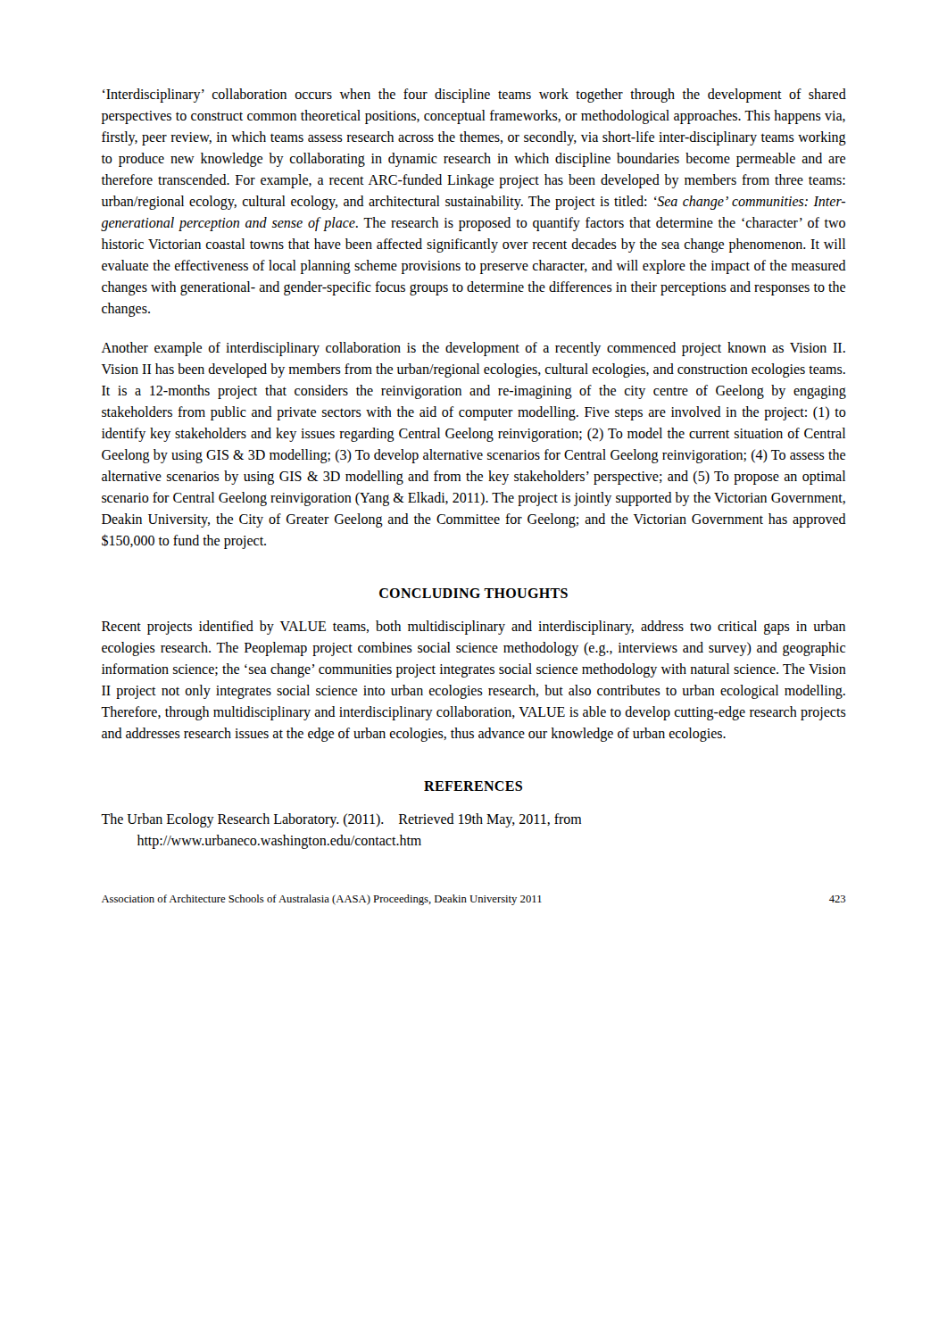‘Interdisciplinary’ collaboration occurs when the four discipline teams work together through the development of shared perspectives to construct common theoretical positions, conceptual frameworks, or methodological approaches. This happens via, firstly, peer review, in which teams assess research across the themes, or secondly, via short-life inter-disciplinary teams working to produce new knowledge by collaborating in dynamic research in which discipline boundaries become permeable and are therefore transcended. For example, a recent ARC-funded Linkage project has been developed by members from three teams: urban/regional ecology, cultural ecology, and architectural sustainability. The project is titled: ‘Sea change’ communities: Inter-generational perception and sense of place. The research is proposed to quantify factors that determine the ‘character’ of two historic Victorian coastal towns that have been affected significantly over recent decades by the sea change phenomenon. It will evaluate the effectiveness of local planning scheme provisions to preserve character, and will explore the impact of the measured changes with generational- and gender-specific focus groups to determine the differences in their perceptions and responses to the changes.
Another example of interdisciplinary collaboration is the development of a recently commenced project known as Vision II. Vision II has been developed by members from the urban/regional ecologies, cultural ecologies, and construction ecologies teams. It is a 12-months project that considers the reinvigoration and re-imagining of the city centre of Geelong by engaging stakeholders from public and private sectors with the aid of computer modelling. Five steps are involved in the project: (1) to identify key stakeholders and key issues regarding Central Geelong reinvigoration; (2) To model the current situation of Central Geelong by using GIS & 3D modelling; (3) To develop alternative scenarios for Central Geelong reinvigoration; (4) To assess the alternative scenarios by using GIS & 3D modelling and from the key stakeholders’ perspective; and (5) To propose an optimal scenario for Central Geelong reinvigoration (Yang & Elkadi, 2011). The project is jointly supported by the Victorian Government, Deakin University, the City of Greater Geelong and the Committee for Geelong; and the Victorian Government has approved $150,000 to fund the project.
Concluding Thoughts
Recent projects identified by VALUE teams, both multidisciplinary and interdisciplinary, address two critical gaps in urban ecologies research. The Peoplemap project combines social science methodology (e.g., interviews and survey) and geographic information science; the ‘sea change’ communities project integrates social science methodology with natural science. The Vision II project not only integrates social science into urban ecologies research, but also contributes to urban ecological modelling. Therefore, through multidisciplinary and interdisciplinary collaboration, VALUE is able to develop cutting-edge research projects and addresses research issues at the edge of urban ecologies, thus advance our knowledge of urban ecologies.
References
The Urban Ecology Research Laboratory. (2011). Retrieved 19th May, 2011, from http://www.urbaneco.washington.edu/contact.htm
Association of Architecture Schools of Australasia (AASA) Proceedings, Deakin University 2011 423